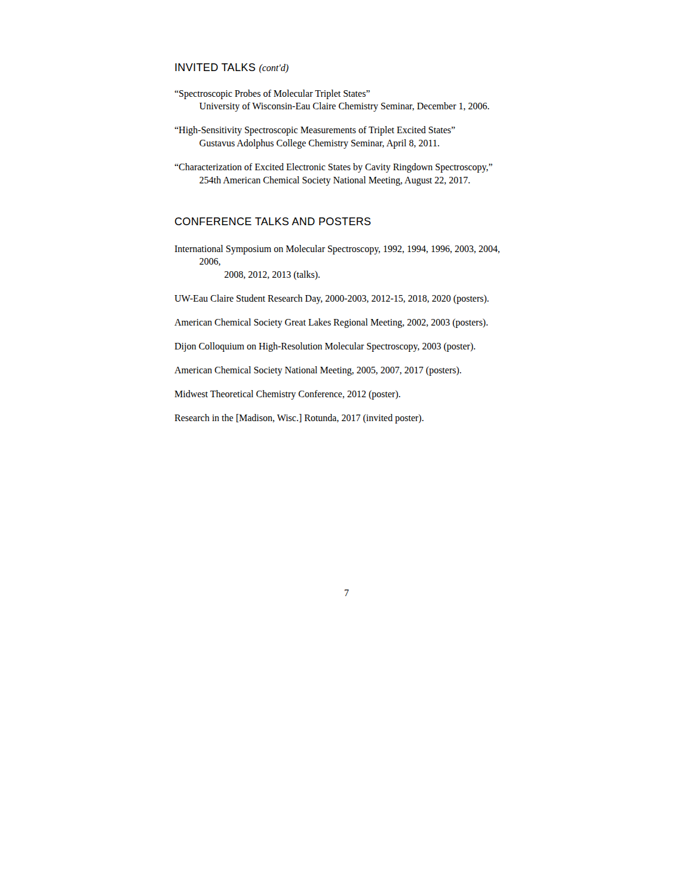INVITED TALKS (cont'd)
“Spectroscopic Probes of Molecular Triplet States” University of Wisconsin-Eau Claire Chemistry Seminar, December 1, 2006.
“High-Sensitivity Spectroscopic Measurements of Triplet Excited States” Gustavus Adolphus College Chemistry Seminar, April 8, 2011.
“Characterization of Excited Electronic States by Cavity Ringdown Spectroscopy,” 254th American Chemical Society National Meeting, August 22, 2017.
CONFERENCE TALKS AND POSTERS
International Symposium on Molecular Spectroscopy, 1992, 1994, 1996, 2003, 2004, 2006, 2008, 2012, 2013 (talks).
UW-Eau Claire Student Research Day, 2000-2003, 2012-15, 2018, 2020 (posters).
American Chemical Society Great Lakes Regional Meeting, 2002, 2003 (posters).
Dijon Colloquium on High-Resolution Molecular Spectroscopy, 2003 (poster).
American Chemical Society National Meeting, 2005, 2007, 2017 (posters).
Midwest Theoretical Chemistry Conference, 2012 (poster).
Research in the [Madison, Wisc.] Rotunda, 2017 (invited poster).
7